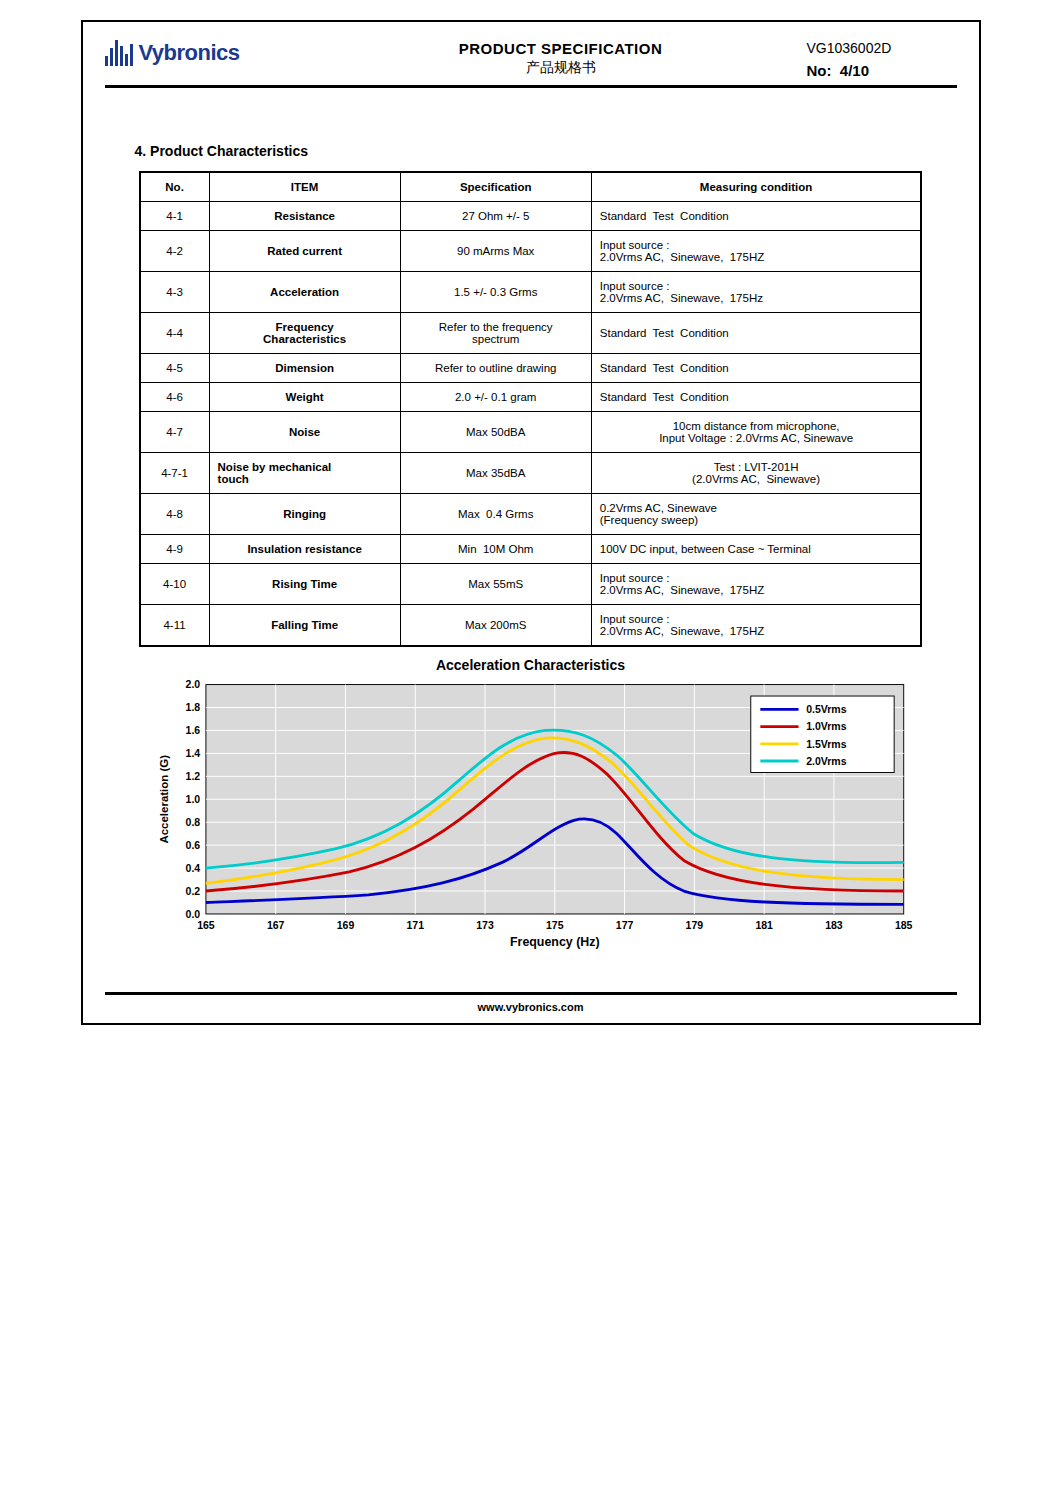Vybronics
PRODUCT SPECIFICATION
产品规格书
VG1036002D
No: 4/10
4. Product Characteristics
| No. | ITEM | Specification | Measuring condition |
| --- | --- | --- | --- |
| 4-1 | Resistance | 27 Ohm +/- 5 | Standard Test Condition |
| 4-2 | Rated current | 90 mArms Max | Input source : 2.0Vrms AC, Sinewave, 175HZ |
| 4-3 | Acceleration | 1.5 +/- 0.3 Grms | Input source : 2.0Vrms AC, Sinewave, 175Hz |
| 4-4 | Frequency Characteristics | Refer to the frequency spectrum | Standard Test Condition |
| 4-5 | Dimension | Refer to outline drawing | Standard Test Condition |
| 4-6 | Weight | 2.0 +/- 0.1 gram | Standard Test Condition |
| 4-7 | Noise | Max 50dBA | 10cm distance from microphone, Input Voltage : 2.0Vrms AC, Sinewave |
| 4-7-1 | Noise by mechanical touch | Max 35dBA | Test : LVIT-201H (2.0Vrms AC, Sinewave) |
| 4-8 | Ringing | Max 0.4 Grms | 0.2Vrms AC, Sinewave (Frequency sweep) |
| 4-9 | Insulation resistance | Min 10M Ohm | 100V DC input, between Case ~ Terminal |
| 4-10 | Rising Time | Max 55mS | Input source : 2.0Vrms AC, Sinewave, 175HZ |
| 4-11 | Falling Time | Max 200mS | Input source : 2.0Vrms AC, Sinewave, 175HZ |
Acceleration Characteristics
2.0 1.8 1.6 1.4 1.2 1.0 0.8 0.6 0.4 0.2 0.0 165 167 169 171 173 175 177 179 181 183 185 Acceleration (G) Frequency (Hz) 0.5Vrms 1.0Vrms 1.5Vrms 2.0Vrms
www.vybronics.com